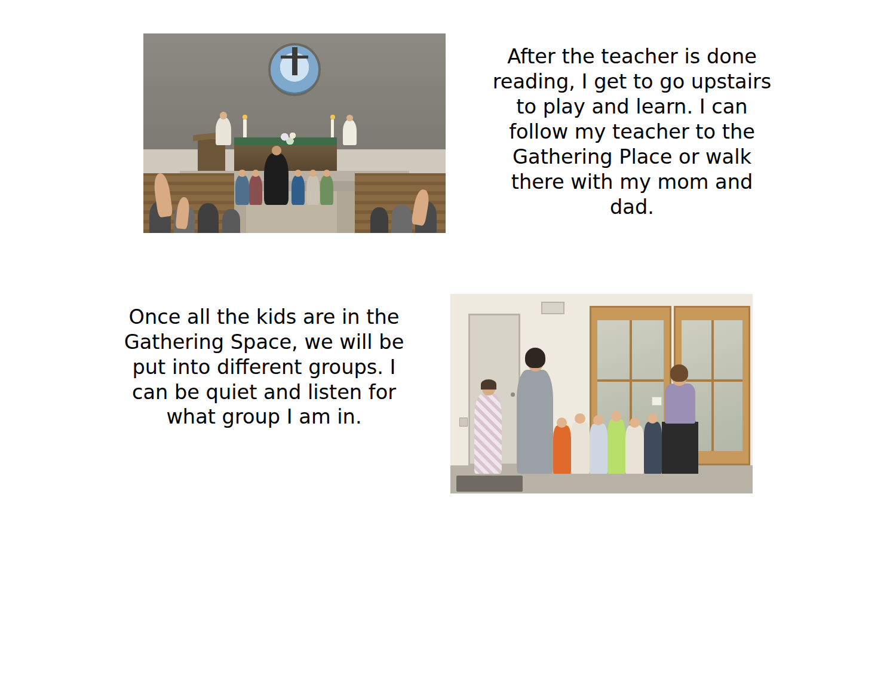After the teacher is done reading, I get to go upstairs to play and learn. I can follow my teacher to the Gathering Place or walk there with my mom and dad.
Once all the kids are in the Gathering Space, we will be put into different groups. I can be quiet and listen for what group I am in.